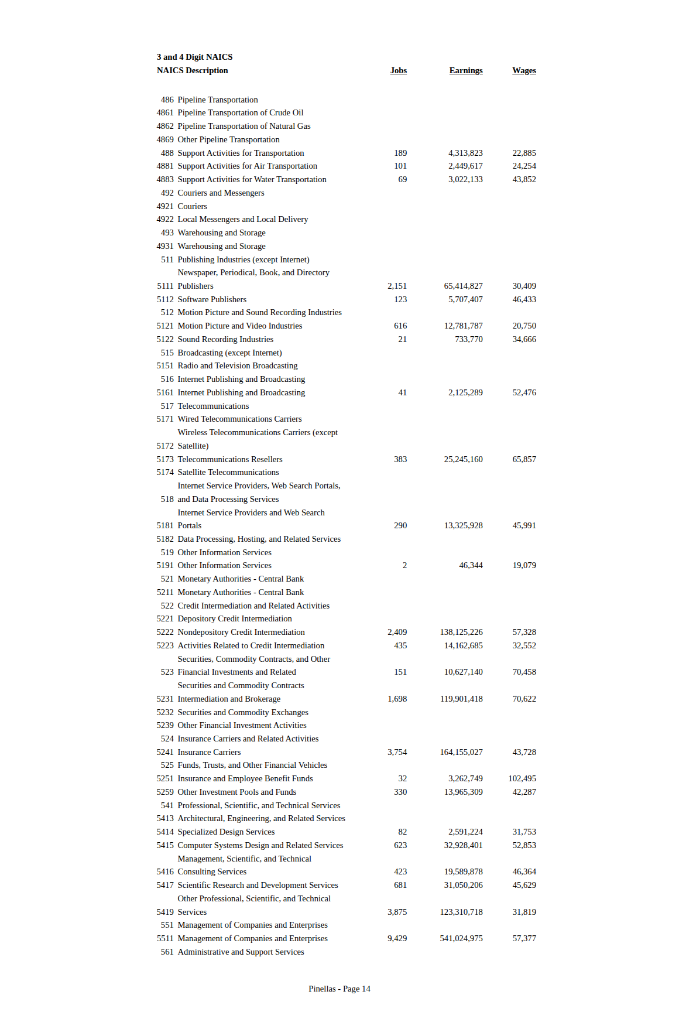| 3 and 4 Digit NAICS | | | |
| --- | --- | --- | --- |
| NAICS Description | Jobs | Earnings | Wages |
| 486 | Pipeline Transportation | | | |
| 4861 | Pipeline Transportation of Crude Oil | | | |
| 4862 | Pipeline Transportation of Natural Gas | | | |
| 4869 | Other Pipeline Transportation | | | |
| 488 | Support Activities for Transportation | 189 | 4,313,823 | 22,885 |
| 4881 | Support Activities for Air Transportation | 101 | 2,449,617 | 24,254 |
| 4883 | Support Activities for Water Transportation | 69 | 3,022,133 | 43,852 |
| 492 | Couriers and Messengers | | | |
| 4921 | Couriers | | | |
| 4922 | Local Messengers and Local Delivery | | | |
| 493 | Warehousing and Storage | | | |
| 4931 | Warehousing and Storage | | | |
| 511 | Publishing Industries (except Internet) | | | |
| 5111 | Newspaper, Periodical, Book, and Directory Publishers | 2,151 | 65,414,827 | 30,409 |
| 5112 | Software Publishers | 123 | 5,707,407 | 46,433 |
| 512 | Motion Picture and Sound Recording Industries | | | |
| 5121 | Motion Picture and Video Industries | 616 | 12,781,787 | 20,750 |
| 5122 | Sound Recording Industries | 21 | 733,770 | 34,666 |
| 515 | Broadcasting (except Internet) | | | |
| 5151 | Radio and Television Broadcasting | | | |
| 516 | Internet Publishing and Broadcasting | | | |
| 5161 | Internet Publishing and Broadcasting | 41 | 2,125,289 | 52,476 |
| 517 | Telecommunications | | | |
| 5171 | Wired Telecommunications Carriers | | | |
| 5172 | Wireless Telecommunications Carriers (except Satellite) | | | |
| 5173 | Telecommunications Resellers | 383 | 25,245,160 | 65,857 |
| 5174 | Satellite Telecommunications | | | |
| 518 | Internet Service Providers, Web Search Portals, and Data Processing Services | | | |
| 5181 | Internet Service Providers and Web Search Portals | 290 | 13,325,928 | 45,991 |
| 5182 | Data Processing, Hosting, and Related Services | | | |
| 519 | Other Information Services | | | |
| 5191 | Other Information Services | 2 | 46,344 | 19,079 |
| 521 | Monetary Authorities - Central Bank | | | |
| 5211 | Monetary Authorities - Central Bank | | | |
| 522 | Credit Intermediation and Related Activities | | | |
| 5221 | Depository Credit Intermediation | | | |
| 5222 | Nondepository Credit Intermediation | 2,409 | 138,125,226 | 57,328 |
| 5223 | Activities Related to Credit Intermediation | 435 | 14,162,685 | 32,552 |
| 523 | Securities, Commodity Contracts, and Other Financial Investments and Related | 151 | 10,627,140 | 70,458 |
| 5231 | Securities and Commodity Contracts Intermediation and Brokerage | 1,698 | 119,901,418 | 70,622 |
| 5232 | Securities and Commodity Exchanges | | | |
| 5239 | Other Financial Investment Activities | | | |
| 524 | Insurance Carriers and Related Activities | | | |
| 5241 | Insurance Carriers | 3,754 | 164,155,027 | 43,728 |
| 525 | Funds, Trusts, and Other Financial Vehicles | | | |
| 5251 | Insurance and Employee Benefit Funds | 32 | 3,262,749 | 102,495 |
| 5259 | Other Investment Pools and Funds | 330 | 13,965,309 | 42,287 |
| 541 | Professional, Scientific, and Technical Services | | | |
| 5413 | Architectural, Engineering, and Related Services | | | |
| 5414 | Specialized Design Services | 82 | 2,591,224 | 31,753 |
| 5415 | Computer Systems Design and Related Services | 623 | 32,928,401 | 52,853 |
| 5416 | Management, Scientific, and Technical Consulting Services | 423 | 19,589,878 | 46,364 |
| 5417 | Scientific Research and Development Services | 681 | 31,050,206 | 45,629 |
| 5419 | Other Professional, Scientific, and Technical Services | 3,875 | 123,310,718 | 31,819 |
| 551 | Management of Companies and Enterprises | | | |
| 5511 | Management of Companies and Enterprises | 9,429 | 541,024,975 | 57,377 |
| 561 | Administrative and Support Services | | | |
Pinellas - Page 14